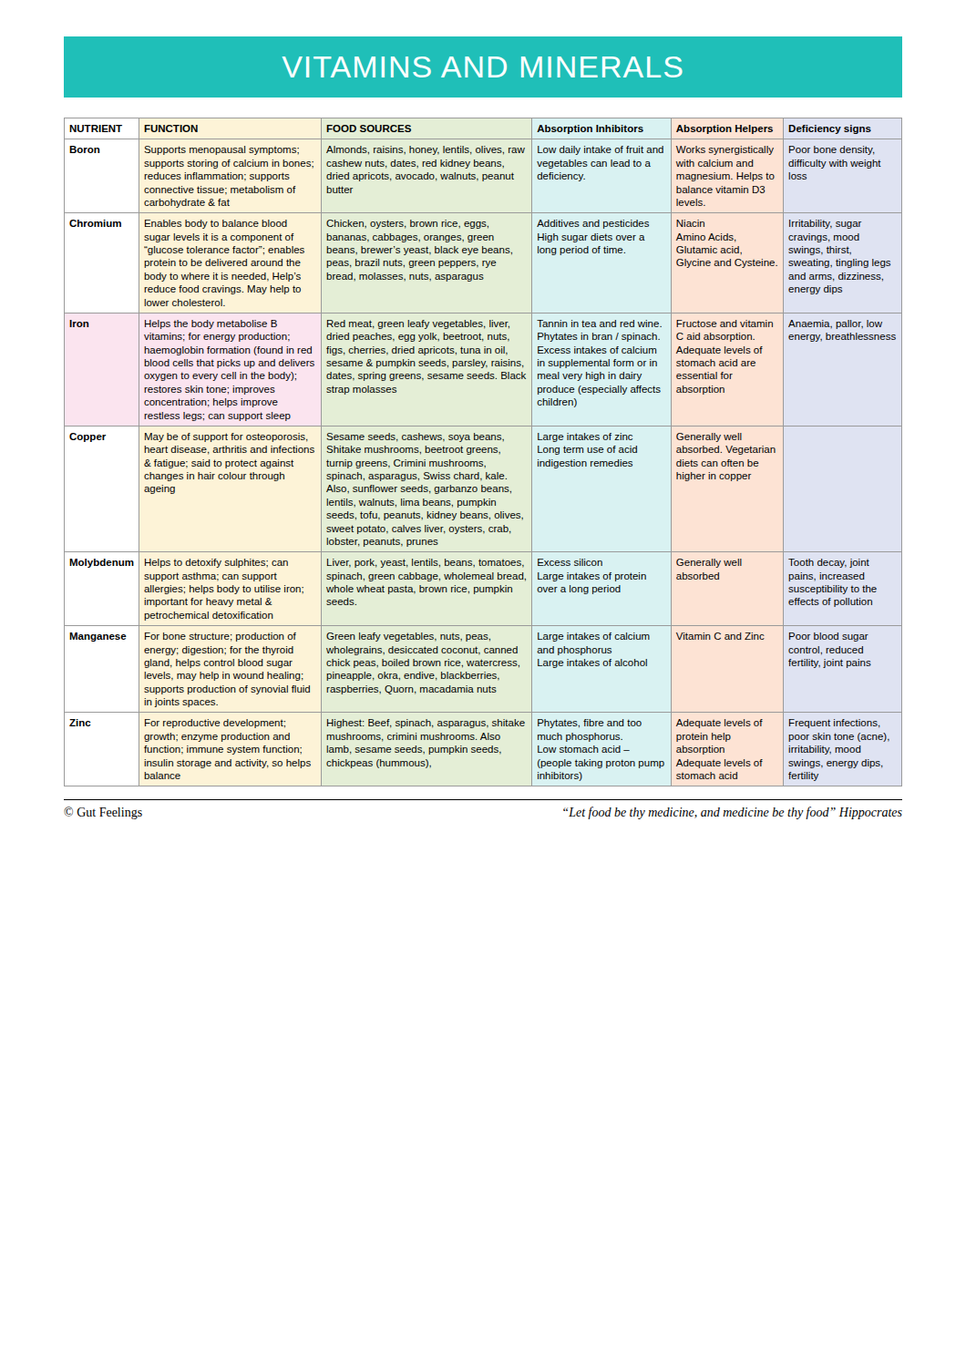VITAMINS AND MINERALS
| NUTRIENT | FUNCTION | FOOD SOURCES | Absorption Inhibitors | Absorption Helpers | Deficiency signs |
| --- | --- | --- | --- | --- | --- |
| Boron | Supports menopausal symptoms; supports storing of calcium in bones; reduces inflammation; supports connective tissue; metabolism of carbohydrate & fat | Almonds, raisins, honey, lentils, olives, raw cashew nuts, dates, red kidney beans, dried apricots, avocado, walnuts, peanut butter | Low daily intake of fruit and vegetables can lead to a deficiency. | Works synergistically with calcium and magnesium. Helps to balance vitamin D3 levels. | Poor bone density, difficulty with weight loss |
| Chromium | Enables body to balance blood sugar levels it is a component of “glucose tolerance factor”; enables protein to be delivered around the body to where it is needed, Help’s reduce food cravings. May help to lower cholesterol. | Chicken, oysters, brown rice, eggs, bananas, cabbages, oranges, green beans, brewer’s yeast, black eye beans, peas, brazil nuts, green peppers, rye bread, molasses, nuts, asparagus | Additives and pesticides High sugar diets over a long period of time. | Niacin Amino Acids, Glutamic acid, Glycine and Cysteine. | Irritability, sugar cravings, mood swings, thirst, sweating, tingling legs and arms, dizziness, energy dips |
| Iron | Helps the body metabolise B vitamins; for energy production; haemoglobin formation (found in red blood cells that picks up and delivers oxygen to every cell in the body); restores skin tone; improves concentration; helps improve restless legs; can support sleep | Red meat, green leafy vegetables, liver, dried peaches, egg yolk, beetroot, nuts, figs, cherries, dried apricots, tuna in oil, sesame & pumpkin seeds, parsley, raisins, dates, spring greens, sesame seeds. Black strap molasses | Tannin in tea and red wine. Phytates in bran / spinach. Excess intakes of calcium in supplemental form or in meal very high in dairy produce (especially affects children) | Fructose and vitamin C aid absorption. Adequate levels of stomach acid are essential for absorption | Anaemia, pallor, low energy, breathlessness |
| Copper | May be of support for osteoporosis, heart disease, arthritis and infections & fatigue; said to protect against changes in hair colour through ageing | Sesame seeds, cashews, soya beans, Shitake mushrooms, beetroot greens, turnip greens, Crimini mushrooms, spinach, asparagus, Swiss chard, kale. Also, sunflower seeds, garbanzo beans, lentils, walnuts, lima beans, pumpkin seeds, tofu, peanuts, kidney beans, olives, sweet potato, calves liver, oysters, crab, lobster, peanuts, prunes | Large intakes of zinc Long term use of acid indigestion remedies | Generally well absorbed. Vegetarian diets can often be higher in copper | |
| Molybdenum | Helps to detoxify sulphites; can support asthma; can support allergies; helps body to utilise iron; important for heavy metal & petrochemical detoxification | Liver, pork, yeast, lentils, beans, tomatoes, spinach, green cabbage, wholemeal bread, whole wheat pasta, brown rice, pumpkin seeds. | Excess silicon Large intakes of protein over a long period | Generally well absorbed | Tooth decay, joint pains, increased susceptibility to the effects of pollution |
| Manganese | For bone structure; production of energy; digestion; for the thyroid gland, helps control blood sugar levels, may help in wound healing; supports production of synovial fluid in joints spaces. | Green leafy vegetables, nuts, peas, wholegrains, desiccated coconut, canned chick peas, boiled brown rice, watercress, pineapple, okra, endive, blackberries, raspberries, Quorn, macadamia nuts | Large intakes of calcium and phosphorus Large intakes of alcohol | Vitamin C and Zinc | Poor blood sugar control, reduced fertility, joint pains |
| Zinc | For reproductive development; growth; enzyme production and function; immune system function; insulin storage and activity, so helps balance | Highest: Beef, spinach, asparagus, shitake mushrooms, crimini mushrooms. Also lamb, sesame seeds, pumpkin seeds, chickpeas (hummous), | Phytates, fibre and too much phosphorus. Low stomach acid – (people taking proton pump inhibitors) | Adequate levels of protein help absorption Adequate levels of stomach acid | Frequent infections, poor skin tone (acne), irritability, mood swings, energy dips, fertility |
© Gut Feelings “Let food be thy medicine, and medicine be thy food” Hippocrates